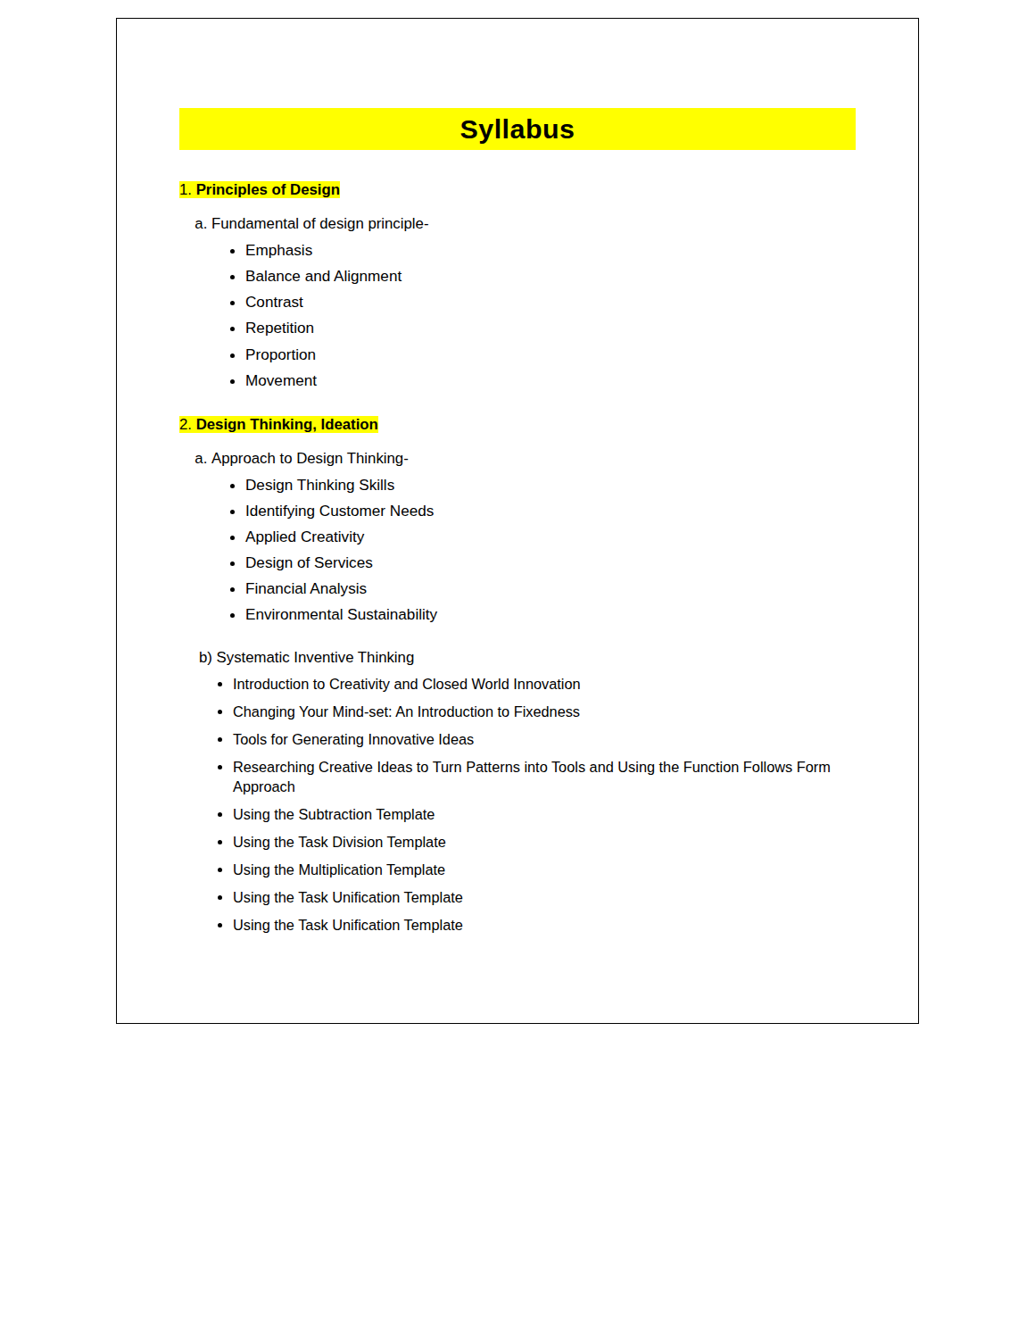Syllabus
1. Principles of Design
Fundamental of design principle-
Emphasis
Balance and Alignment
Contrast
Repetition
Proportion
Movement
2. Design Thinking, Ideation
Approach to Design Thinking-
Design Thinking Skills
Identifying Customer Needs
Applied Creativity
Design of Services
Financial Analysis
Environmental Sustainability
b) Systematic Inventive Thinking
Introduction to Creativity and Closed World Innovation
Changing Your Mind-set: An Introduction to Fixedness
Tools for Generating Innovative Ideas
Researching Creative Ideas to Turn Patterns into Tools and Using the Function Follows Form Approach
Using the Subtraction Template
Using the Task Division Template
Using the Multiplication Template
Using the Task Unification Template
Using the Task Unification Template